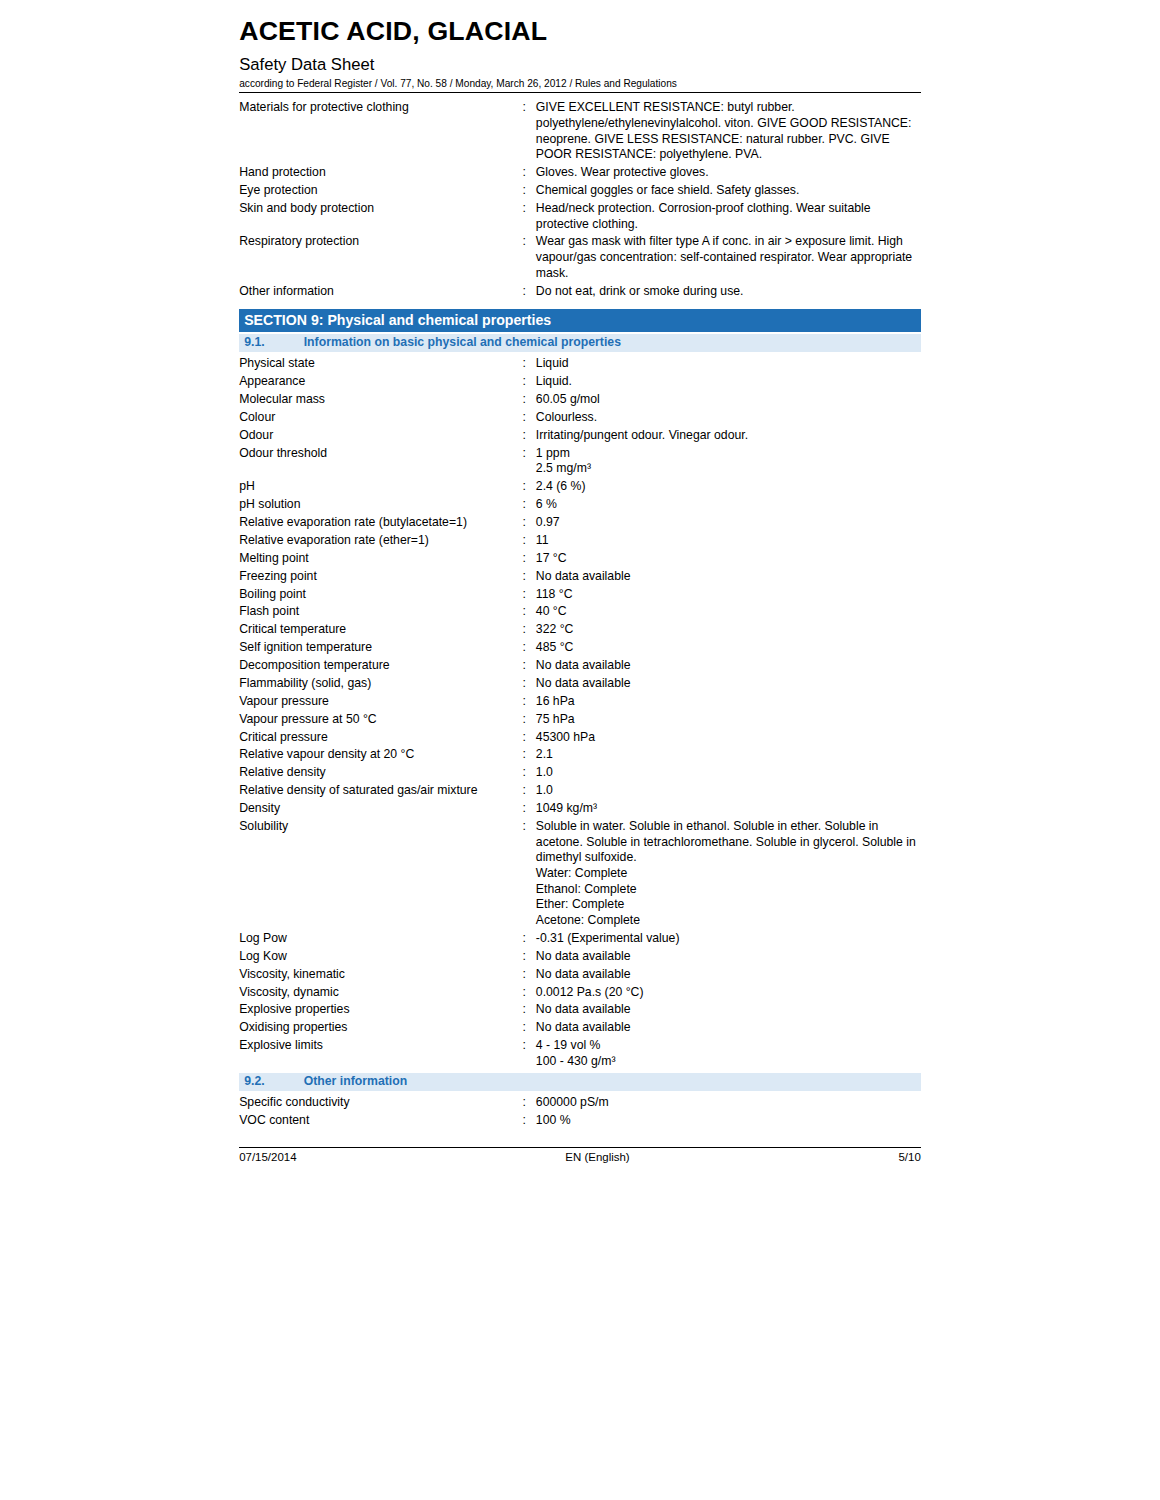ACETIC ACID, GLACIAL
Safety Data Sheet
according to Federal Register / Vol. 77, No. 58 / Monday, March 26, 2012 / Rules and Regulations
| Materials for protective clothing | : | GIVE EXCELLENT RESISTANCE: butyl rubber. polyethylene/ethylenevinylalcohol. viton. GIVE GOOD RESISTANCE: neoprene. GIVE LESS RESISTANCE: natural rubber. PVC. GIVE POOR RESISTANCE: polyethylene. PVA. |
| Hand protection | : | Gloves. Wear protective gloves. |
| Eye protection | : | Chemical goggles or face shield. Safety glasses. |
| Skin and body protection | : | Head/neck protection. Corrosion-proof clothing. Wear suitable protective clothing. |
| Respiratory protection | : | Wear gas mask with filter type A if conc. in air > exposure limit. High vapour/gas concentration: self-contained respirator. Wear appropriate mask. |
| Other information | : | Do not eat, drink or smoke during use. |
SECTION 9: Physical and chemical properties
9.1. Information on basic physical and chemical properties
| Physical state | : | Liquid |
| Appearance | : | Liquid. |
| Molecular mass | : | 60.05 g/mol |
| Colour | : | Colourless. |
| Odour | : | Irritating/pungent odour. Vinegar odour. |
| Odour threshold | : | 1 ppm 2.5 mg/m³ |
| pH | : | 2.4 (6 %) |
| pH solution | : | 6 % |
| Relative evaporation rate (butylacetate=1) | : | 0.97 |
| Relative evaporation rate (ether=1) | : | 11 |
| Melting point | : | 17 °C |
| Freezing point | : | No data available |
| Boiling point | : | 118 °C |
| Flash point | : | 40 °C |
| Critical temperature | : | 322 °C |
| Self ignition temperature | : | 485 °C |
| Decomposition temperature | : | No data available |
| Flammability (solid, gas) | : | No data available |
| Vapour pressure | : | 16 hPa |
| Vapour pressure at 50 °C | : | 75 hPa |
| Critical pressure | : | 45300 hPa |
| Relative vapour density at 20 °C | : | 2.1 |
| Relative density | : | 1.0 |
| Relative density of saturated gas/air mixture | : | 1.0 |
| Density | : | 1049 kg/m³ |
| Solubility | : | Soluble in water. Soluble in ethanol. Soluble in ether. Soluble in acetone. Soluble in tetrachloromethane. Soluble in glycerol. Soluble in dimethyl sulfoxide. Water: Complete Ethanol: Complete Ether: Complete Acetone: Complete |
| Log Pow | : | -0.31 (Experimental value) |
| Log Kow | : | No data available |
| Viscosity, kinematic | : | No data available |
| Viscosity, dynamic | : | 0.0012 Pa.s (20 °C) |
| Explosive properties | : | No data available |
| Oxidising properties | : | No data available |
| Explosive limits | : | 4 - 19 vol % 100 - 430 g/m³ |
9.2. Other information
| Specific conductivity | : | 600000 pS/m |
| VOC content | : | 100 % |
07/15/2014
EN (English)
5/10